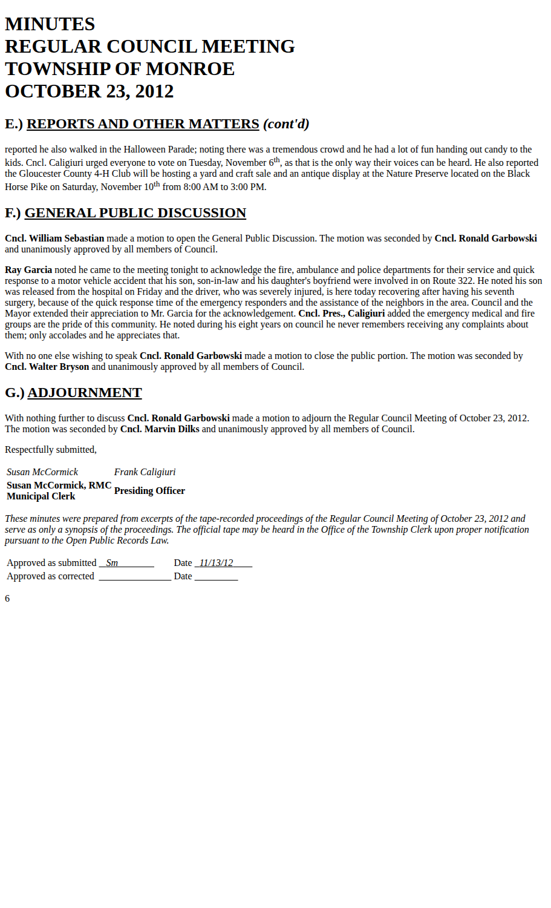MINUTES
REGULAR COUNCIL MEETING
TOWNSHIP OF MONROE
OCTOBER 23, 2012
E.) REPORTS AND OTHER MATTERS (cont'd)
reported he also walked in the Halloween Parade; noting there was a tremendous crowd and he had a lot of fun handing out candy to the kids. Cncl. Caligiuri urged everyone to vote on Tuesday, November 6th, as that is the only way their voices can be heard. He also reported the Gloucester County 4-H Club will be hosting a yard and craft sale and an antique display at the Nature Preserve located on the Black Horse Pike on Saturday, November 10th from 8:00 AM to 3:00 PM.
F.) GENERAL PUBLIC DISCUSSION
Cncl. William Sebastian made a motion to open the General Public Discussion. The motion was seconded by Cncl. Ronald Garbowski and unanimously approved by all members of Council.
Ray Garcia noted he came to the meeting tonight to acknowledge the fire, ambulance and police departments for their service and quick response to a motor vehicle accident that his son, son-in-law and his daughter's boyfriend were involved in on Route 322. He noted his son was released from the hospital on Friday and the driver, who was severely injured, is here today recovering after having his seventh surgery, because of the quick response time of the emergency responders and the assistance of the neighbors in the area. Council and the Mayor extended their appreciation to Mr. Garcia for the acknowledgement. Cncl. Pres., Caligiuri added the emergency medical and fire groups are the pride of this community. He noted during his eight years on council he never remembers receiving any complaints about them; only accolades and he appreciates that.
With no one else wishing to speak Cncl. Ronald Garbowski made a motion to close the public portion. The motion was seconded by Cncl. Walter Bryson and unanimously approved by all members of Council.
G.) ADJOURNMENT
With nothing further to discuss Cncl. Ronald Garbowski made a motion to adjourn the Regular Council Meeting of October 23, 2012. The motion was seconded by Cncl. Marvin Dilks and unanimously approved by all members of Council.
Respectfully submitted,
| Susan McCormick | Frank Caligiuri |
| Susan McCormick, RMC Municipal Clerk | Presiding Officer |
These minutes were prepared from excerpts of the tape-recorded proceedings of the Regular Council Meeting of October 23, 2012 and serve as only a synopsis of the proceedings. The official tape may be heard in the Office of the Township Clerk upon proper notification pursuant to the Open Public Records Law.
| Approved as submitted | Sm | Date | 11/13/12 |
| Approved as corrected | | Date | |
6